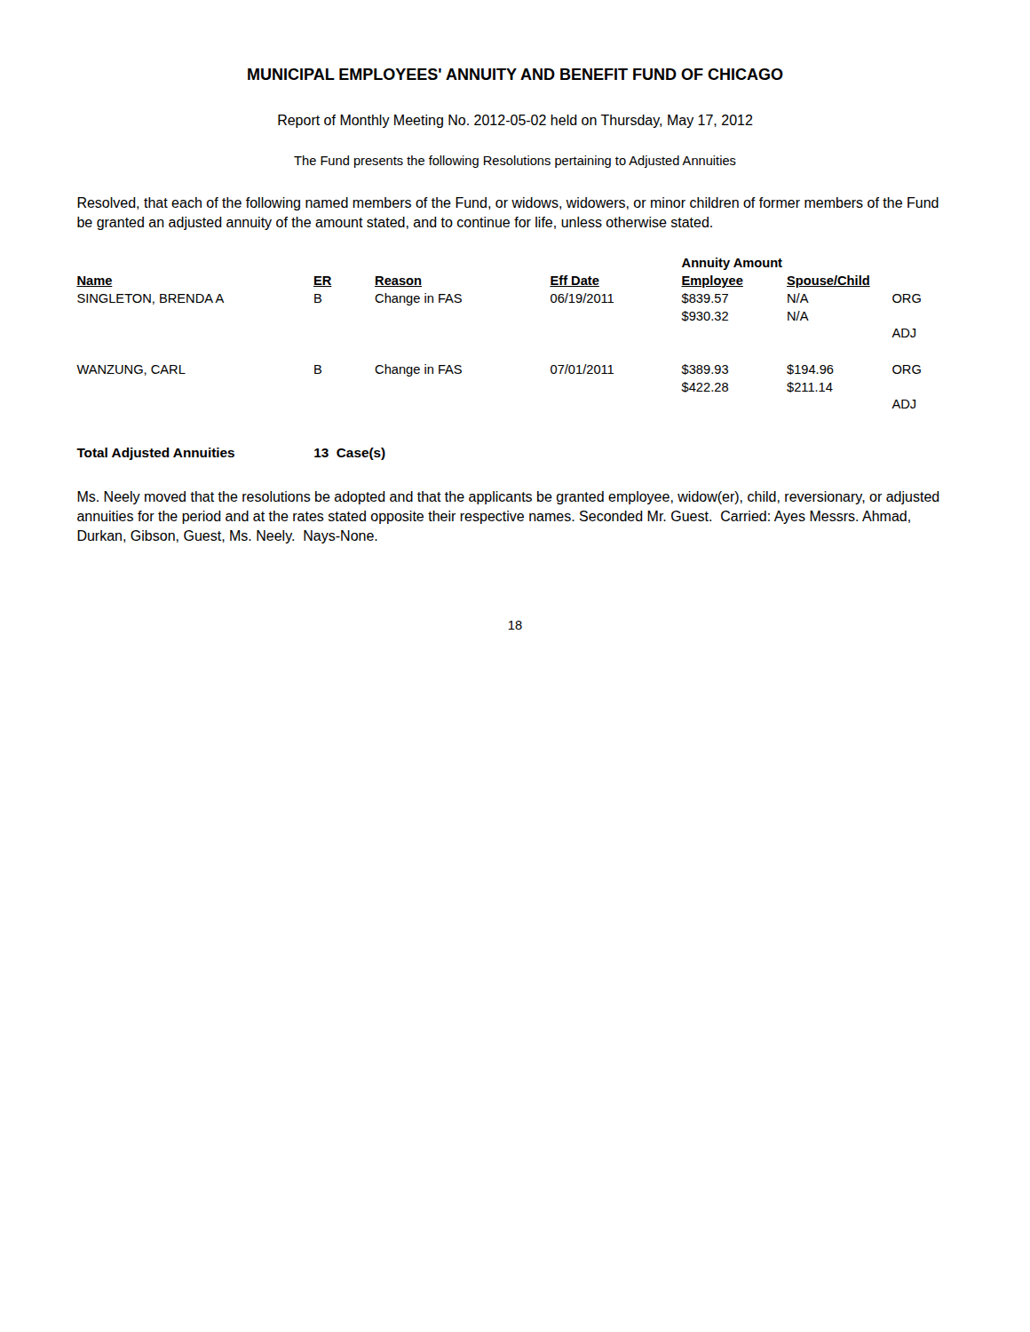MUNICIPAL EMPLOYEES' ANNUITY AND BENEFIT FUND OF CHICAGO
Report of Monthly Meeting No. 2012-05-02 held on Thursday, May 17, 2012
The Fund presents the following Resolutions pertaining to Adjusted Annuities
Resolved, that each of the following named members of the Fund, or widows, widowers, or minor children of former members of the Fund be granted an adjusted annuity of the amount stated, and to continue for life, unless otherwise stated.
| | Annuity Amount | |
| --- | --- | --- |
| Name | ER | Reason | Eff Date | Employee | Spouse/Child | |
| SINGLETON, BRENDA A | B | Change in FAS | 06/19/2011 | $839.57 | N/A | ORG |
| | | | | $930.32 | N/A | |
| | | | | | | ADJ |
| WANZUNG, CARL | B | Change in FAS | 07/01/2011 | $389.93 | $194.96 | ORG |
| | | | | $422.28 | $211.14 | |
| | | | | | | ADJ |
Total Adjusted Annuities 13 Case(s)
Ms. Neely moved that the resolutions be adopted and that the applicants be granted employee, widow(er), child, reversionary, or adjusted annuities for the period and at the rates stated opposite their respective names. Seconded Mr. Guest. Carried: Ayes Messrs. Ahmad, Durkan, Gibson, Guest, Ms. Neely. Nays-None.
18